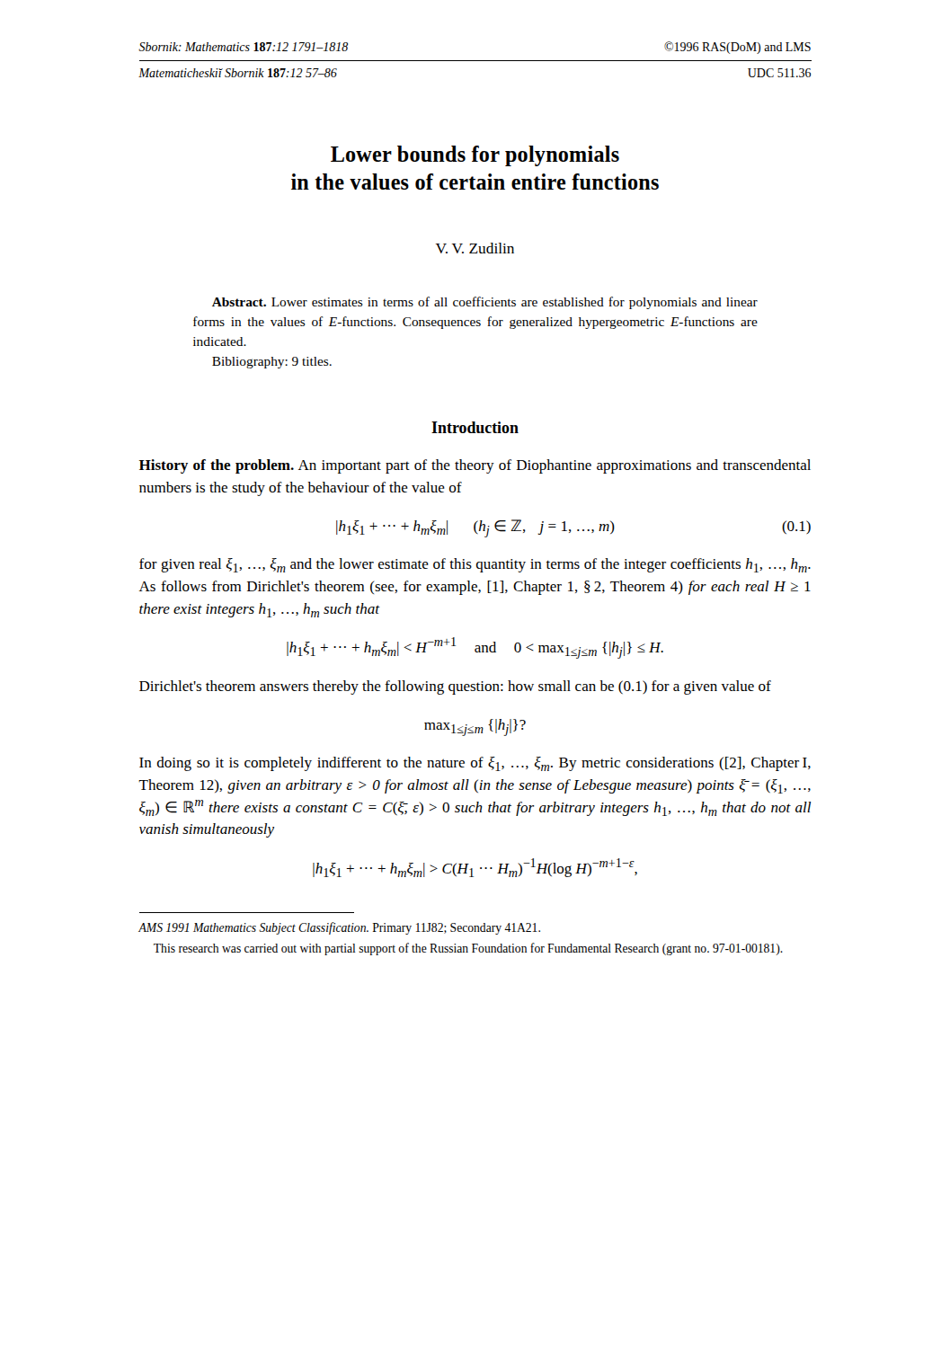Sbornik: Mathematics 187:12 1791–1818 ©1996 RAS(DoM) and LMS
Matematicheskiĭ Sbornik 187:12 57–86 UDC 511.36
Lower bounds for polynomials
in the values of certain entire functions
V. V. Zudilin
Abstract. Lower estimates in terms of all coefficients are established for polynomials and linear forms in the values of E-functions. Consequences for generalized hypergeometric E-functions are indicated.
Bibliography: 9 titles.
Introduction
History of the problem. An important part of the theory of Diophantine approximations and transcendental numbers is the study of the behaviour of the value of
|h1ξ1 + ··· + hm ξm| (hj ∈ ℤ, j = 1, …, m) (0.1)
for given real ξ1, …, ξm and the lower estimate of this quantity in terms of the integer coefficients h1, …, hm. As follows from Dirichlet's theorem (see, for example, [1], Chapter 1, § 2, Theorem 4) for each real H ≥ 1 there exist integers h1, …, hm such that
|h1ξ1 + ··· + hm ξm| < H−m+1 and 0 < max1≤j≤m {|hj|} ≤ H.
Dirichlet's theorem answers thereby the following question: how small can be (0.1) for a given value of
max1≤j≤m {|hj|}?
In doing so it is completely indifferent to the nature of ξ1, …, ξm. By metric considerations ([2], Chapter I, Theorem 12), given an arbitrary ε > 0 for almost all (in the sense of Lebesgue measure) points ξ̄ = (ξ1, …, ξm) ∈ ℝm there exists a constant C = C(ξ̄, ε) > 0 such that for arbitrary integers h1, …, hm that do not all vanish simultaneously
|h1ξ1 + ··· + hm ξm| > C(H1 ··· Hm)−1H(log H)−m+1−ε,
AMS 1991 Mathematics Subject Classification. Primary 11J82; Secondary 41A21.
This research was carried out with partial support of the Russian Foundation for Fundamental Research (grant no. 97-01-00181).